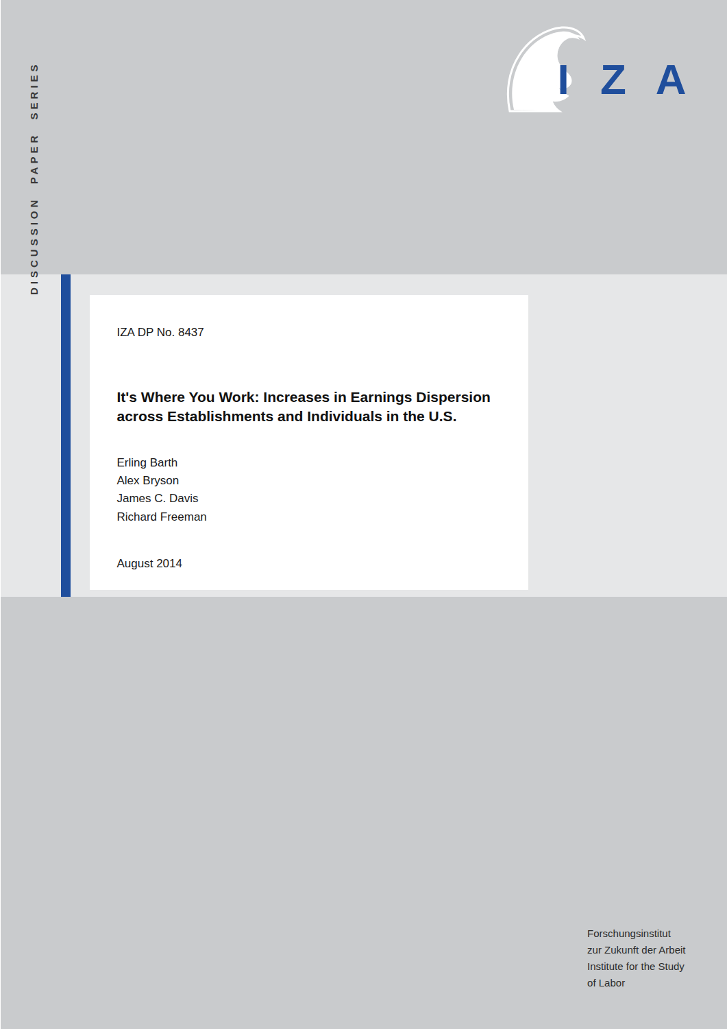I Z A
DISCUSSION PAPER SERIES
IZA DP No. 8437
It's Where You Work: Increases in Earnings Dispersion across Establishments and Individuals in the U.S.
Erling Barth Alex Bryson James C. Davis Richard Freeman
August 2014
Forschungsinstitut zur Zukunft der Arbeit Institute for the Study of Labor